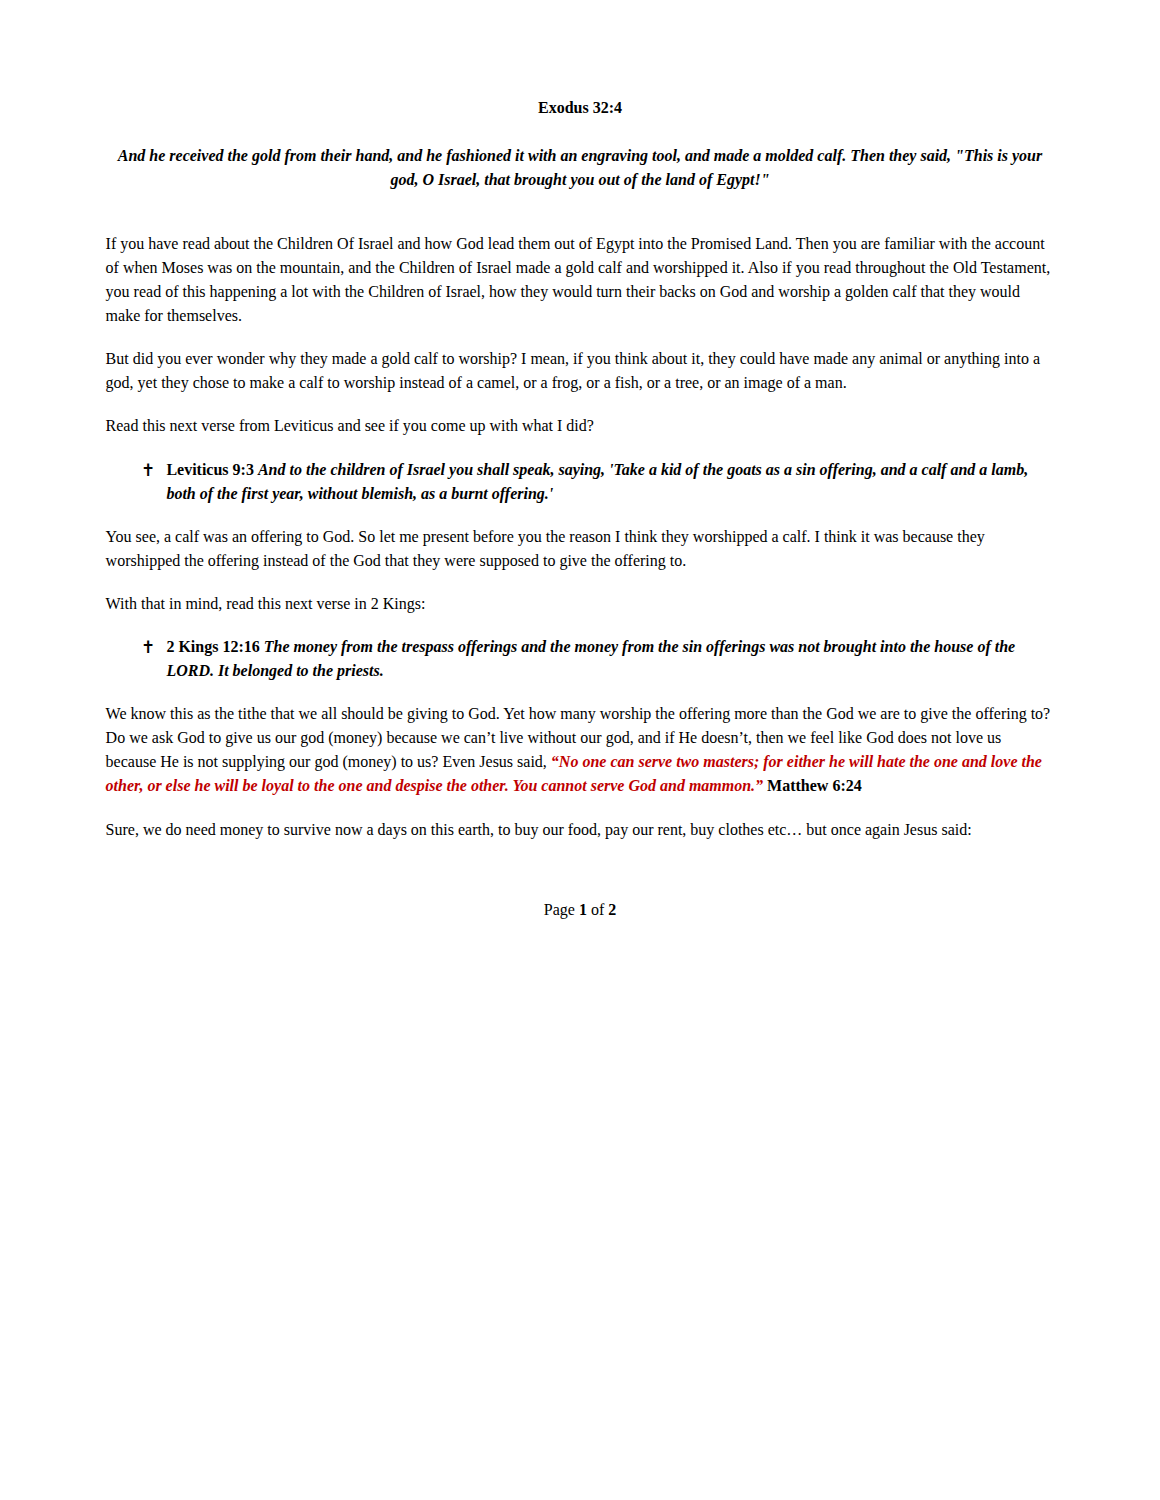Exodus 32:4
And he received the gold from their hand, and he fashioned it with an engraving tool, and made a molded calf. Then they said, "This is your god, O Israel, that brought you out of the land of Egypt!"
If you have read about the Children Of Israel and how God lead them out of Egypt into the Promised Land. Then you are familiar with the account of when Moses was on the mountain, and the Children of Israel made a gold calf and worshipped it. Also if you read throughout the Old Testament, you read of this happening a lot with the Children of Israel, how they would turn their backs on God and worship a golden calf that they would make for themselves.
But did you ever wonder why they made a gold calf to worship? I mean, if you think about it, they could have made any animal or anything into a god, yet they chose to make a calf to worship instead of a camel, or a frog, or a fish, or a tree, or an image of a man.
Read this next verse from Leviticus and see if you come up with what I did?
Leviticus 9:3 And to the children of Israel you shall speak, saying, 'Take a kid of the goats as a sin offering, and a calf and a lamb, both of the first year, without blemish, as a burnt offering.'
You see, a calf was an offering to God. So let me present before you the reason I think they worshipped a calf. I think it was because they worshipped the offering instead of the God that they were supposed to give the offering to.
With that in mind, read this next verse in 2 Kings:
2 Kings 12:16 The money from the trespass offerings and the money from the sin offerings was not brought into the house of the LORD. It belonged to the priests.
We know this as the tithe that we all should be giving to God. Yet how many worship the offering more than the God we are to give the offering to?
Do we ask God to give us our god (money) because we can’t live without our god, and if He doesn’t, then we feel like God does not love us because He is not supplying our god (money) to us? Even Jesus said, “No one can serve two masters; for either he will hate the one and love the other, or else he will be loyal to the one and despise the other. You cannot serve God and mammon.” Matthew 6:24
Sure, we do need money to survive now a days on this earth, to buy our food, pay our rent, buy clothes etc… but once again Jesus said:
Page 1 of 2